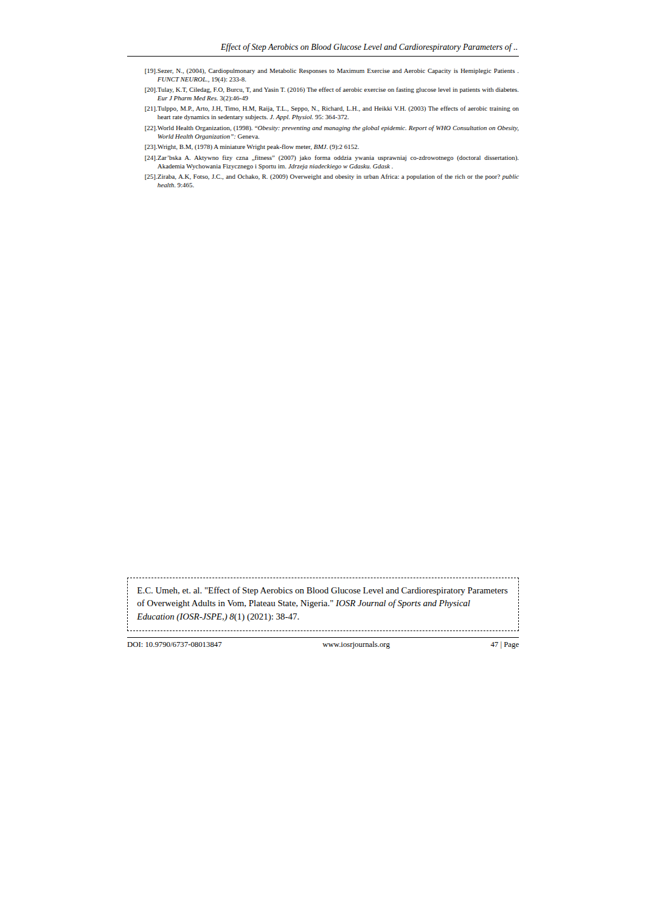Effect of Step Aerobics on Blood Glucose Level and Cardiorespiratory Parameters of ..
[19]. Sezer, N., (2004), Cardiopulmonary and Metabolic Responses to Maximum Exercise and Aerobic Capacity is Hemiplegic Patients . FUNCT NEUROL., 19(4): 233-8.
[20]. Tulay, K.T, Ciledag, F.O, Burcu, T, and Yasin T. (2016) The effect of aerobic exercise on fasting glucose level in patients with diabetes. Eur J Pharm Med Res. 3(2):46-49
[21]. Tulppo, M.P., Arto, J.H, Timo, H.M, Raija, T.L., Seppo, N., Richard, L.H., and Heikki V.H. (2003) The effects of aerobic training on heart rate dynamics in sedentary subjects. J. Appl. Physiol. 95: 364-372.
[22]. World Health Organization, (1998). “Obesity: preventing and managing the global epidemic. Report of WHO Consultation on Obesity, World Health Organization”: Geneva.
[23]. Wright, B.M, (1978) A miniature Wright peak-flow meter, BMJ. (9):2 6152.
[24]. Zar’bska A. Aktywno fizy czna „fitness” (2007) jako forma oddzia ywania usprawniaj co-zdrowotnego (doctoral dissertation). Akademia Wychowania Fizycznego i Sportu im. Jdrzeja niadeckiego w Gdasku. Gdask .
[25]. Ziraba, A.K, Fotso, J.C., and Ochako, R. (2009) Overweight and obesity in urban Africa: a population of the rich or the poor? public health. 9:465.
E.C. Umeh, et. al. "Effect of Step Aerobics on Blood Glucose Level and Cardiorespiratory Parameters of Overweight Adults in Vom, Plateau State, Nigeria." IOSR Journal of Sports and Physical Education (IOSR-JSPE,) 8(1) (2021): 38-47.
DOI: 10.9790/6737-08013847 www.iosrjournals.org 47 | Page